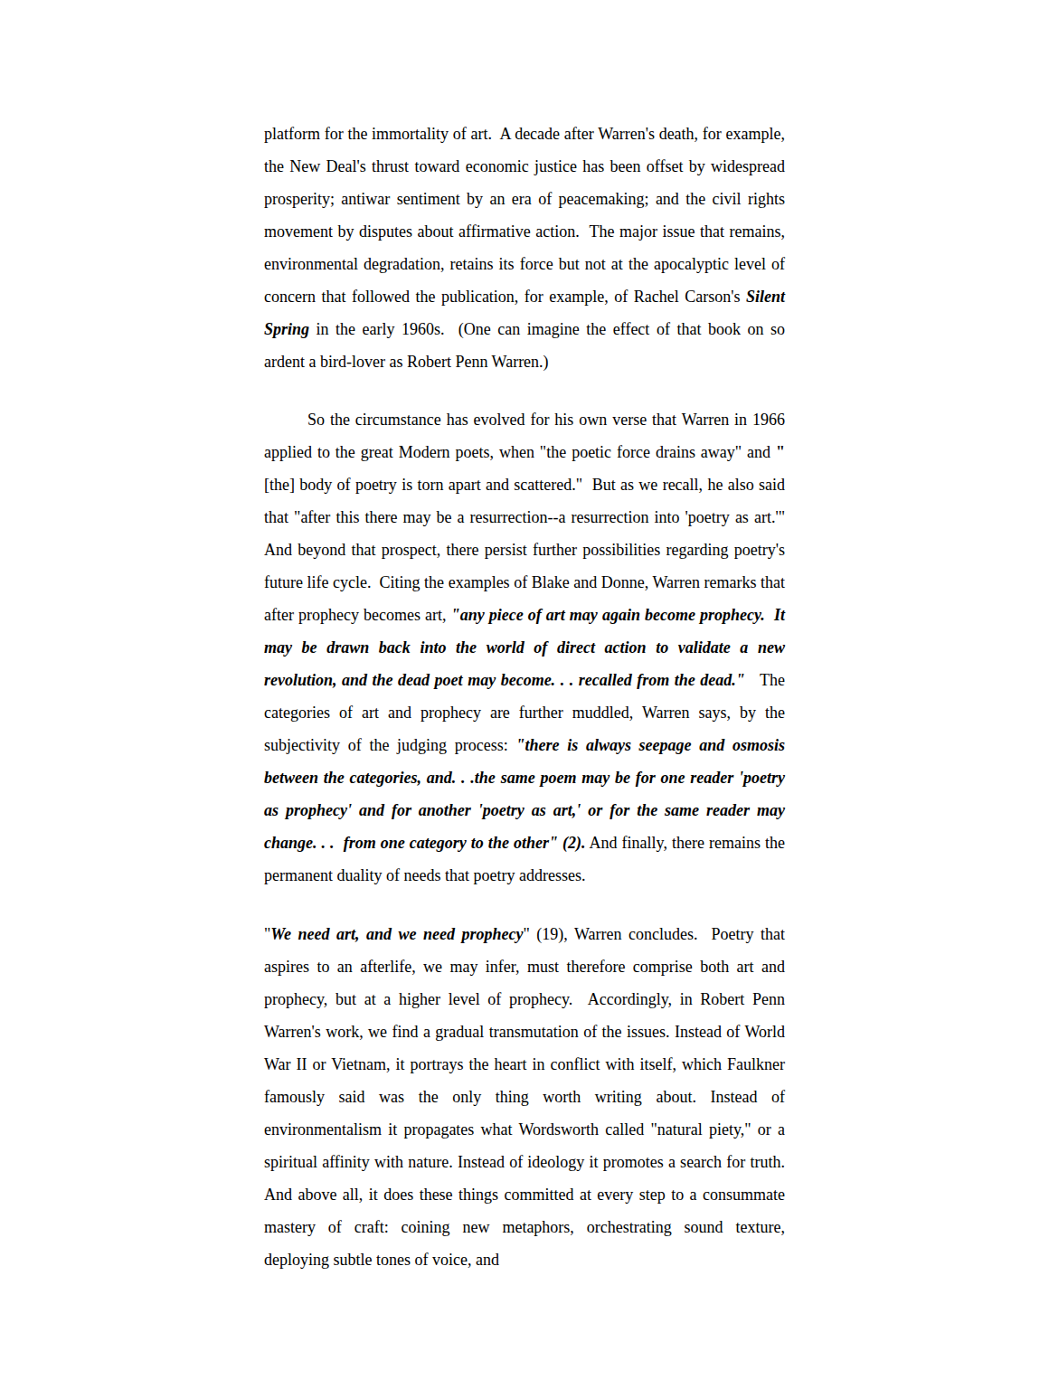platform for the immortality of art. A decade after Warren's death, for example, the New Deal's thrust toward economic justice has been offset by widespread prosperity; antiwar sentiment by an era of peacemaking; and the civil rights movement by disputes about affirmative action. The major issue that remains, environmental degradation, retains its force but not at the apocalyptic level of concern that followed the publication, for example, of Rachel Carson's Silent Spring in the early 1960s. (One can imagine the effect of that book on so ardent a bird-lover as Robert Penn Warren.)
So the circumstance has evolved for his own verse that Warren in 1966 applied to the great Modern poets, when "the poetic force drains away" and "[the] body of poetry is torn apart and scattered." But as we recall, he also said that "after this there may be a resurrection--a resurrection into 'poetry as art.'" And beyond that prospect, there persist further possibilities regarding poetry's future life cycle. Citing the examples of Blake and Donne, Warren remarks that after prophecy becomes art, "any piece of art may again become prophecy. It may be drawn back into the world of direct action to validate a new revolution, and the dead poet may become. . . recalled from the dead." The categories of art and prophecy are further muddled, Warren says, by the subjectivity of the judging process: "there is always seepage and osmosis between the categories, and. . .the same poem may be for one reader 'poetry as prophecy' and for another 'poetry as art,' or for the same reader may change. . . from one category to the other" (2). And finally, there remains the permanent duality of needs that poetry addresses.
"We need art, and we need prophecy" (19), Warren concludes. Poetry that aspires to an afterlife, we may infer, must therefore comprise both art and prophecy, but at a higher level of prophecy. Accordingly, in Robert Penn Warren's work, we find a gradual transmutation of the issues. Instead of World War II or Vietnam, it portrays the heart in conflict with itself, which Faulkner famously said was the only thing worth writing about. Instead of environmentalism it propagates what Wordsworth called "natural piety," or a spiritual affinity with nature. Instead of ideology it promotes a search for truth. And above all, it does these things committed at every step to a consummate mastery of craft: coining new metaphors, orchestrating sound texture, deploying subtle tones of voice, and